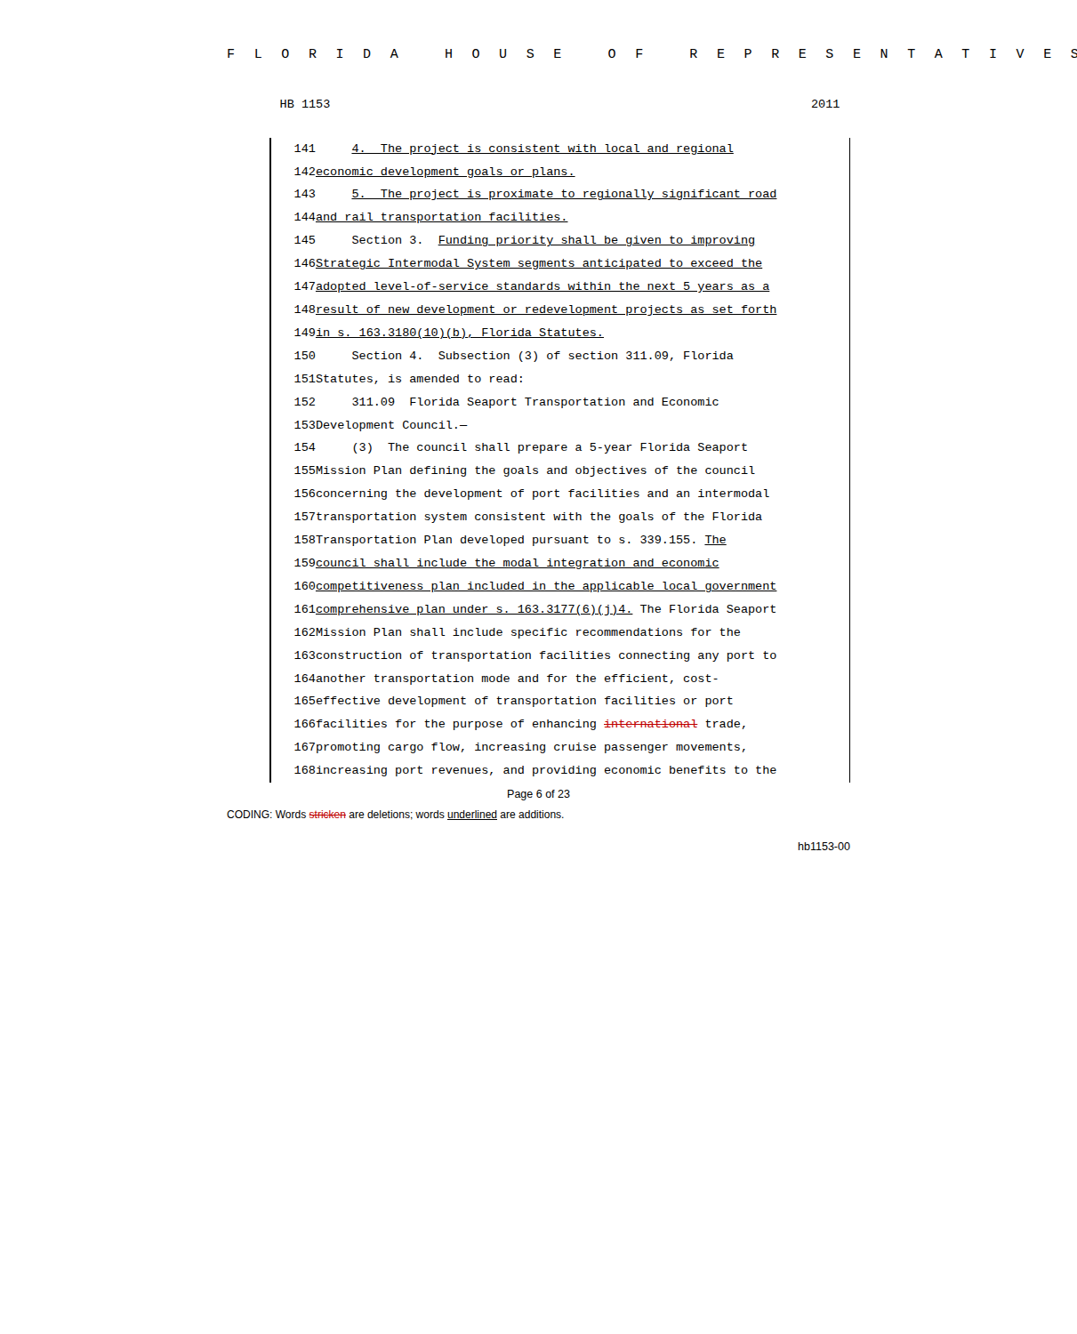F L O R I D A H O U S E O F R E P R E S E N T A T I V E S
HB 1153 2011
| 141 | 4. The project is consistent with local and regional |
| 142 | economic development goals or plans. |
| 143 | 5. The project is proximate to regionally significant road |
| 144 | and rail transportation facilities. |
| 145 | Section 3. Funding priority shall be given to improving |
| 146 | Strategic Intermodal System segments anticipated to exceed the |
| 147 | adopted level-of-service standards within the next 5 years as a |
| 148 | result of new development or redevelopment projects as set forth |
| 149 | in s. 163.3180(10)(b), Florida Statutes. |
| 150 | Section 4. Subsection (3) of section 311.09, Florida |
| 151 | Statutes, is amended to read: |
| 152 | 311.09 Florida Seaport Transportation and Economic |
| 153 | Development Council.— |
| 154 | (3) The council shall prepare a 5-year Florida Seaport |
| 155 | Mission Plan defining the goals and objectives of the council |
| 156 | concerning the development of port facilities and an intermodal |
| 157 | transportation system consistent with the goals of the Florida |
| 158 | Transportation Plan developed pursuant to s. 339.155. The |
| 159 | council shall include the modal integration and economic |
| 160 | competitiveness plan included in the applicable local government |
| 161 | comprehensive plan under s. 163.3177(6)(j)4. The Florida Seaport |
| 162 | Mission Plan shall include specific recommendations for the |
| 163 | construction of transportation facilities connecting any port to |
| 164 | another transportation mode and for the efficient, cost- |
| 165 | effective development of transportation facilities or port |
| 166 | facilities for the purpose of enhancing international trade, |
| 167 | promoting cargo flow, increasing cruise passenger movements, |
| 168 | increasing port revenues, and providing economic benefits to the |
Page 6 of 23
CODING: Words stricken are deletions; words underlined are additions.
hb1153-00